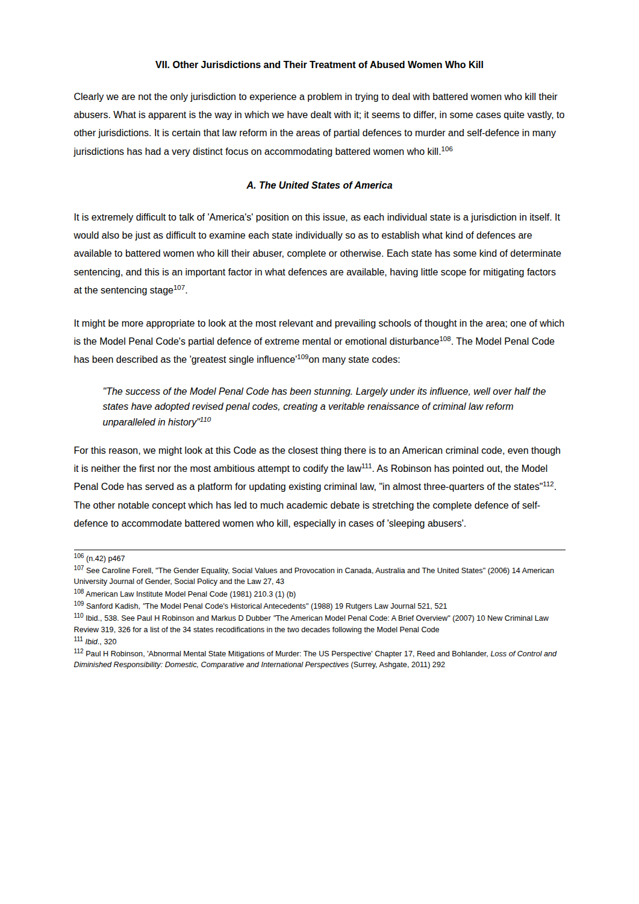VII. Other Jurisdictions and Their Treatment of Abused Women Who Kill
Clearly we are not the only jurisdiction to experience a problem in trying to deal with battered women who kill their abusers. What is apparent is the way in which we have dealt with it; it seems to differ, in some cases quite vastly, to other jurisdictions. It is certain that law reform in the areas of partial defences to murder and self-defence in many jurisdictions has had a very distinct focus on accommodating battered women who kill.106
A. The United States of America
It is extremely difficult to talk of 'America's' position on this issue, as each individual state is a jurisdiction in itself. It would also be just as difficult to examine each state individually so as to establish what kind of defences are available to battered women who kill their abuser, complete or otherwise. Each state has some kind of determinate sentencing, and this is an important factor in what defences are available, having little scope for mitigating factors at the sentencing stage107.
It might be more appropriate to look at the most relevant and prevailing schools of thought in the area; one of which is the Model Penal Code's partial defence of extreme mental or emotional disturbance108. The Model Penal Code has been described as the 'greatest single influence'109on many state codes:
"The success of the Model Penal Code has been stunning. Largely under its influence, well over half the states have adopted revised penal codes, creating a veritable renaissance of criminal law reform unparalleled in history"110
For this reason, we might look at this Code as the closest thing there is to an American criminal code, even though it is neither the first nor the most ambitious attempt to codify the law111. As Robinson has pointed out, the Model Penal Code has served as a platform for updating existing criminal law, "in almost three-quarters of the states"112. The other notable concept which has led to much academic debate is stretching the complete defence of self-defence to accommodate battered women who kill, especially in cases of 'sleeping abusers'.
106 (n.42) p467
107 See Caroline Forell, "The Gender Equality, Social Values and Provocation in Canada, Australia and The United States" (2006) 14 American University Journal of Gender, Social Policy and the Law 27, 43
108 American Law Institute Model Penal Code (1981) 210.3 (1) (b)
109 Sanford Kadish, "The Model Penal Code's Historical Antecedents" (1988) 19 Rutgers Law Journal 521, 521
110 Ibid., 538. See Paul H Robinson and Markus D Dubber "The American Model Penal Code: A Brief Overview" (2007) 10 New Criminal Law Review 319, 326 for a list of the 34 states recodifications in the two decades following the Model Penal Code
111 Ibid., 320
112 Paul H Robinson, 'Abnormal Mental State Mitigations of Murder: The US Perspective' Chapter 17, Reed and Bohlander, Loss of Control and Diminished Responsibility: Domestic, Comparative and International Perspectives (Surrey, Ashgate, 2011) 292